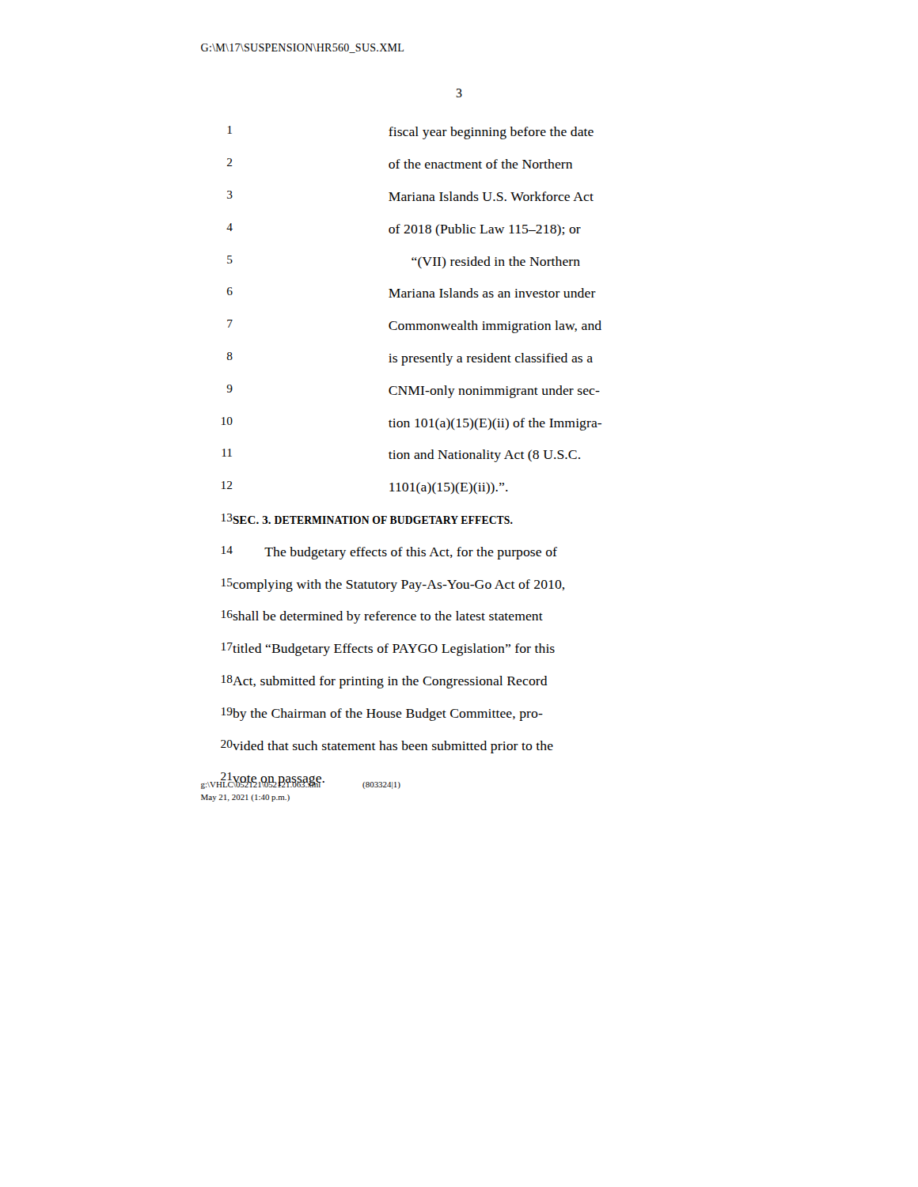G:\M\17\SUSPENSION\HR560_SUS.XML
3
| 1 | fiscal year beginning before the date |
| 2 | of the enactment of the Northern |
| 3 | Mariana Islands U.S. Workforce Act |
| 4 | of 2018 (Public Law 115–218); or |
| 5 | “(VII) resided in the Northern |
| 6 | Mariana Islands as an investor under |
| 7 | Commonwealth immigration law, and |
| 8 | is presently a resident classified as a |
| 9 | CNMI-only nonimmigrant under sec- |
| 10 | tion 101(a)(15)(E)(ii) of the Immigra- |
| 11 | tion and Nationality Act (8 U.S.C. |
| 12 | 1101(a)(15)(E)(ii)).”. |
| 13 | SEC. 3. DETERMINATION OF BUDGETARY EFFECTS. |
| 14 | The budgetary effects of this Act, for the purpose of |
| 15 | complying with the Statutory Pay-As-You-Go Act of 2010, |
| 16 | shall be determined by reference to the latest statement |
| 17 | titled “Budgetary Effects of PAYGO Legislation” for this |
| 18 | Act, submitted for printing in the Congressional Record |
| 19 | by the Chairman of the House Budget Committee, pro- |
| 20 | vided that such statement has been submitted prior to the |
| 21 | vote on passage. |
g:\VHLC\052121\052121.063.xml (803324|1)
May 21, 2021 (1:40 p.m.)